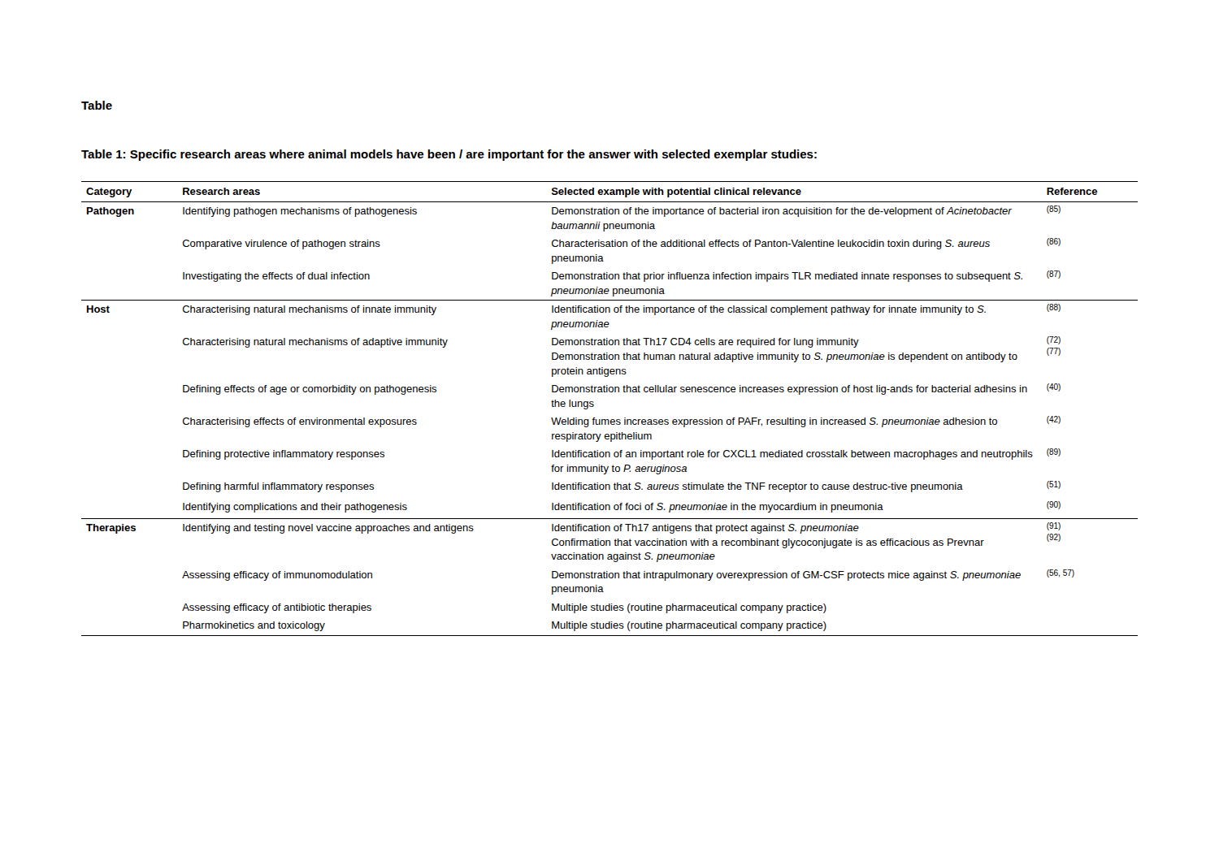Table
Table 1: Specific research areas where animal models have been / are important for the answer with selected exemplar studies:
| Category | Research areas | Selected example with potential clinical relevance | Reference |
| --- | --- | --- | --- |
| Pathogen | Identifying pathogen mechanisms of pathogenesis | Demonstration of the importance of bacterial iron acquisition for the de-velopment of Acinetobacter baumannii pneumonia | (85) |
| | Comparative virulence of pathogen strains | Characterisation of the additional effects of Panton-Valentine leukocidin toxin during S. aureus pneumonia | (86) |
| | Investigating the effects of dual infection | Demonstration that prior influenza infection impairs TLR mediated innate responses to subsequent S. pneumoniae pneumonia | (87) |
| Host | Characterising natural mechanisms of innate immunity | Identification of the importance of the classical complement pathway for innate immunity to S. pneumoniae | (88) |
| | Characterising natural mechanisms of adaptive immunity | Demonstration that Th17 CD4 cells are required for lung immunity Demonstration that human natural adaptive immunity to S. pneumoniae is dependent on antibody to protein antigens | (72) (77) |
| | Defining effects of age or comorbidity on pathogenesis | Demonstration that cellular senescence increases expression of host lig-ands for bacterial adhesins in the lungs | (40) |
| | Characterising effects of environmental exposures | Welding fumes increases expression of PAFr, resulting in increased S. pneumoniae adhesion to respiratory epithelium | (42) |
| | Defining protective inflammatory responses | Identification of an important role for CXCL1 mediated crosstalk between macrophages and neutrophils for immunity to P. aeruginosa | (89) |
| | Defining harmful inflammatory responses | Identification that S. aureus stimulate the TNF receptor to cause destruc-tive pneumonia | (51) |
| | Identifying complications and their pathogenesis | Identification of foci of S. pneumoniae in the myocardium in pneumonia | (90) |
| Therapies | Identifying and testing novel vaccine approaches and antigens | Identification of Th17 antigens that protect against S. pneumoniae Confirmation that vaccination with a recombinant glycoconjugate is as efficacious as Prevnar vaccination against S. pneumoniae | (91) (92) |
| | Assessing efficacy of immunomodulation | Demonstration that intrapulmonary overexpression of GM-CSF protects mice against S. pneumoniae pneumonia | (56, 57) |
| | Assessing efficacy of antibiotic therapies | Multiple studies (routine pharmaceutical company practice) | |
| | Pharmokinetics and toxicology | Multiple studies (routine pharmaceutical company practice) | |